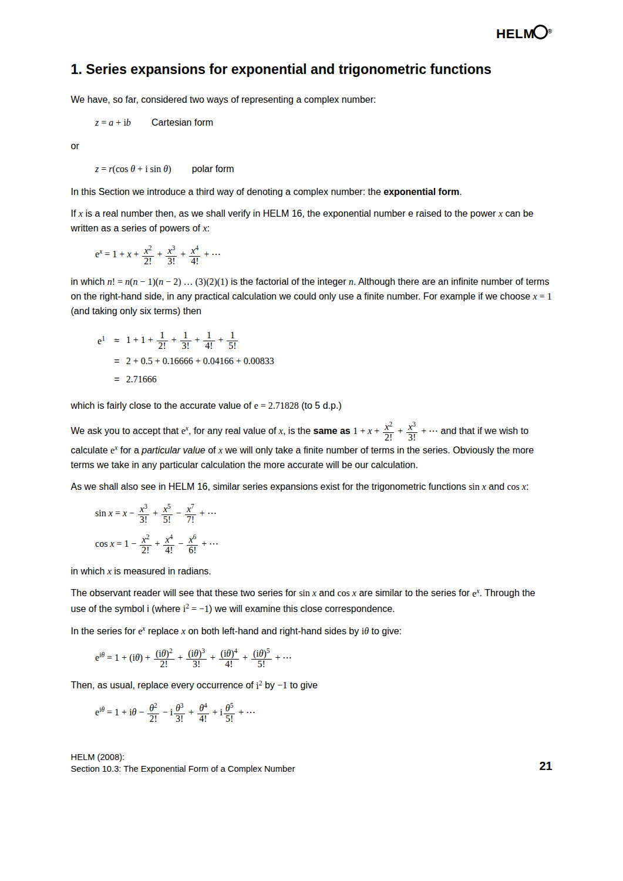HELM ®
1. Series expansions for exponential and trigonometric functions
We have, so far, considered two ways of representing a complex number:
z = a + ib Cartesian form
or
z = r(cos θ + i sin θ) polar form
In this Section we introduce a third way of denoting a complex number: the exponential form.
If x is a real number then, as we shall verify in HELM 16, the exponential number e raised to the power x can be written as a series of powers of x:
ex = 1 + x + x22! + x33! + x44! + ⋯
in which n! = n(n − 1)(n − 2) … (3)(2)(1) is the factorial of the integer n. Although there are an infinite number of terms on the right-hand side, in any practical calculation we could only use a finite number. For example if we choose x = 1 (and taking only six terms) then
| e 1 | ≈ | 1 + 1 + 1 2! + 1 3! + 1 4! + 1 5! |
| | = | 2 + 0.5 + 0.16666 + 0.04166 + 0.00833 |
| | = | 2.71666 |
which is fairly close to the accurate value of e = 2.71828 (to 5 d.p.)
We ask you to accept that ex, for any real value of x, is the same as 1 + x + x22! + x33! + ⋯ and that if we wish to calculate ex for a particular value of x we will only take a finite number of terms in the series. Obviously the more terms we take in any particular calculation the more accurate will be our calculation.
As we shall also see in HELM 16, similar series expansions exist for the trigonometric functions sin x and cos x:
sin x = x − x33! + x55! − x77! + ⋯
cos x = 1 − x22! + x44! − x66! + ⋯
in which x is measured in radians.
The observant reader will see that these two series for sin x and cos x are similar to the series for ex. Through the use of the symbol i (where i2 = −1) we will examine this close correspondence.
In the series for ex replace x on both left-hand and right-hand sides by iθ to give:
eiθ = 1 + (iθ) + (iθ)22! + (iθ)33! + (iθ)44! + (iθ)55! + ⋯
Then, as usual, replace every occurrence of i2 by −1 to give
eiθ = 1 + iθ − θ22! − iθ33! + θ44! + iθ55! + ⋯
HELM (2008):
Section 10.3: The Exponential Form of a Complex Number
21